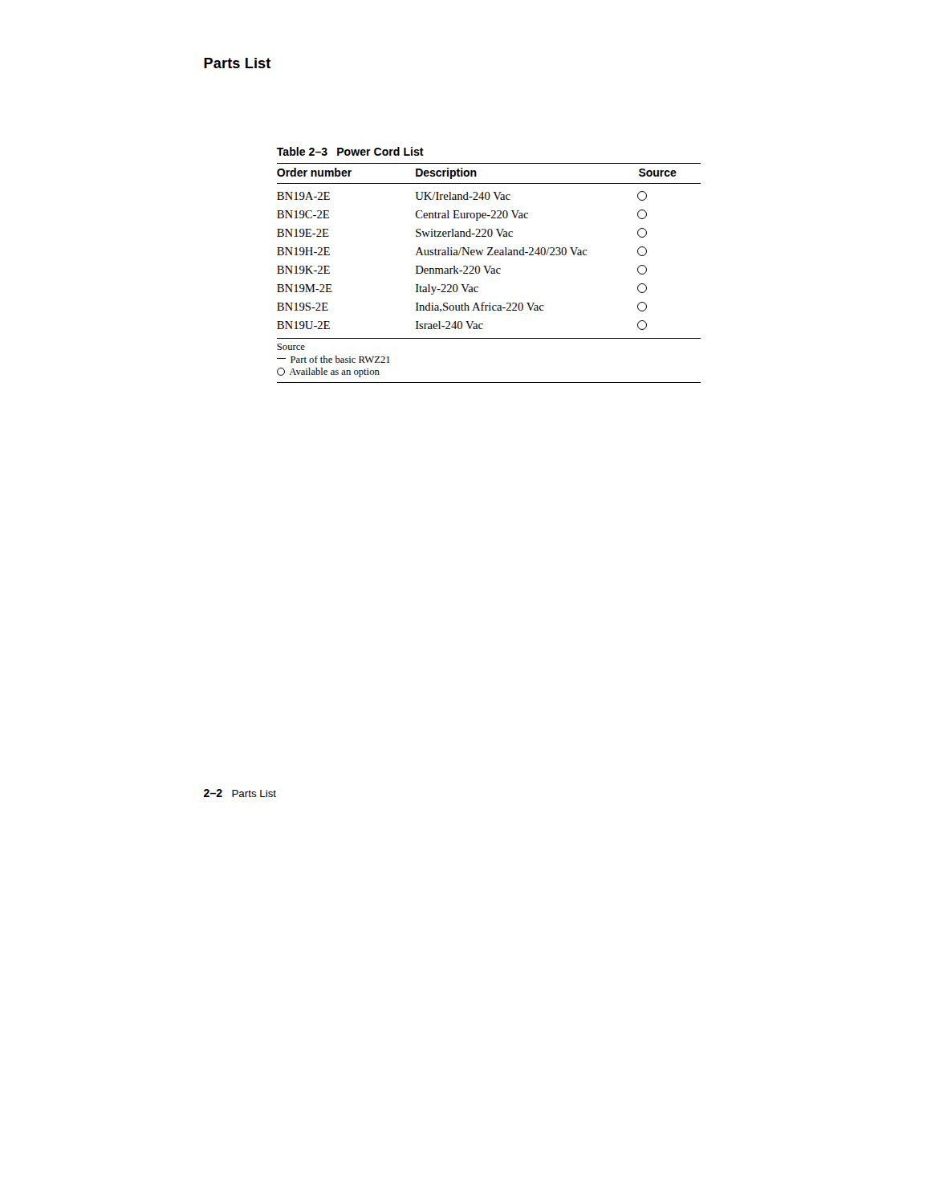Parts List
Table 2–3 Power Cord List
| Order number | Description | Source |
| --- | --- | --- |
| BN19A-2E | UK/Ireland-240 Vac | |
| BN19C-2E | Central Europe-220 Vac | |
| BN19E-2E | Switzerland-220 Vac | |
| BN19H-2E | Australia/New Zealand-240/230 Vac | |
| BN19K-2E | Denmark-220 Vac | |
| BN19M-2E | Italy-220 Vac | |
| BN19S-2E | India,South Africa-220 Vac | |
| BN19U-2E | Israel-240 Vac | |
Source
Part of the basic RWZ21
Available as an option
2–2 Parts List